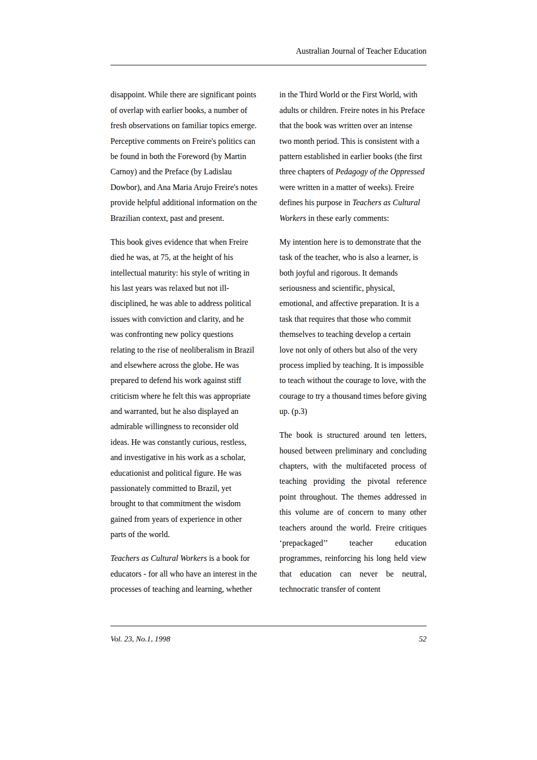Australian Journal of Teacher Education
disappoint. While there are significant points of overlap with earlier books, a number of fresh observations on familiar topics emerge. Perceptive comments on Freire's politics can be found in both the Foreword (by Martin Carnoy) and the Preface (by Ladislau Dowbor), and Ana Maria Arujo Freire's notes provide helpful additional information on the Brazilian context, past and present.
This book gives evidence that when Freire died he was, at 75, at the height of his intellectual maturity: his style of writing in his last years was relaxed but not ill-disciplined, he was able to address political issues with conviction and clarity, and he was confronting new policy questions relating to the rise of neoliberalism in Brazil and elsewhere across the globe. He was prepared to defend his work against stiff criticism where he felt this was appropriate and warranted, but he also displayed an admirable willingness to reconsider old ideas. He was constantly curious, restless, and investigative in his work as a scholar, educationist and political figure. He was passionately committed to Brazil, yet brought to that commitment the wisdom gained from years of experience in other parts of the world.
Teachers as Cultural Workers is a book for educators - for all who have an interest in the processes of teaching and learning, whether in the Third World or the First World, with adults or children. Freire notes in his Preface that the book was written over an intense two month period. This is consistent with a pattern established in earlier books (the first three chapters of Pedagogy of the Oppressed were written in a matter of weeks). Freire defines his purpose in Teachers as Cultural Workers in these early comments:
My intention here is to demonstrate that the task of the teacher, who is also a learner, is both joyful and rigorous. It demands seriousness and scientific, physical, emotional, and affective preparation. It is a task that requires that those who commit themselves to teaching develop a certain love not only of others but also of the very process implied by teaching. It is impossible to teach without the courage to love, with the courage to try a thousand times before giving up. (p.3)
The book is structured around ten letters, housed between preliminary and concluding chapters, with the multifaceted process of teaching providing the pivotal reference point throughout. The themes addressed in this volume are of concern to many other teachers around the world. Freire critiques ‘prepackaged’’ teacher education programmes, reinforcing his long held view that education can never be neutral, technocratic transfer of content
Vol. 23, No.1, 1998 52